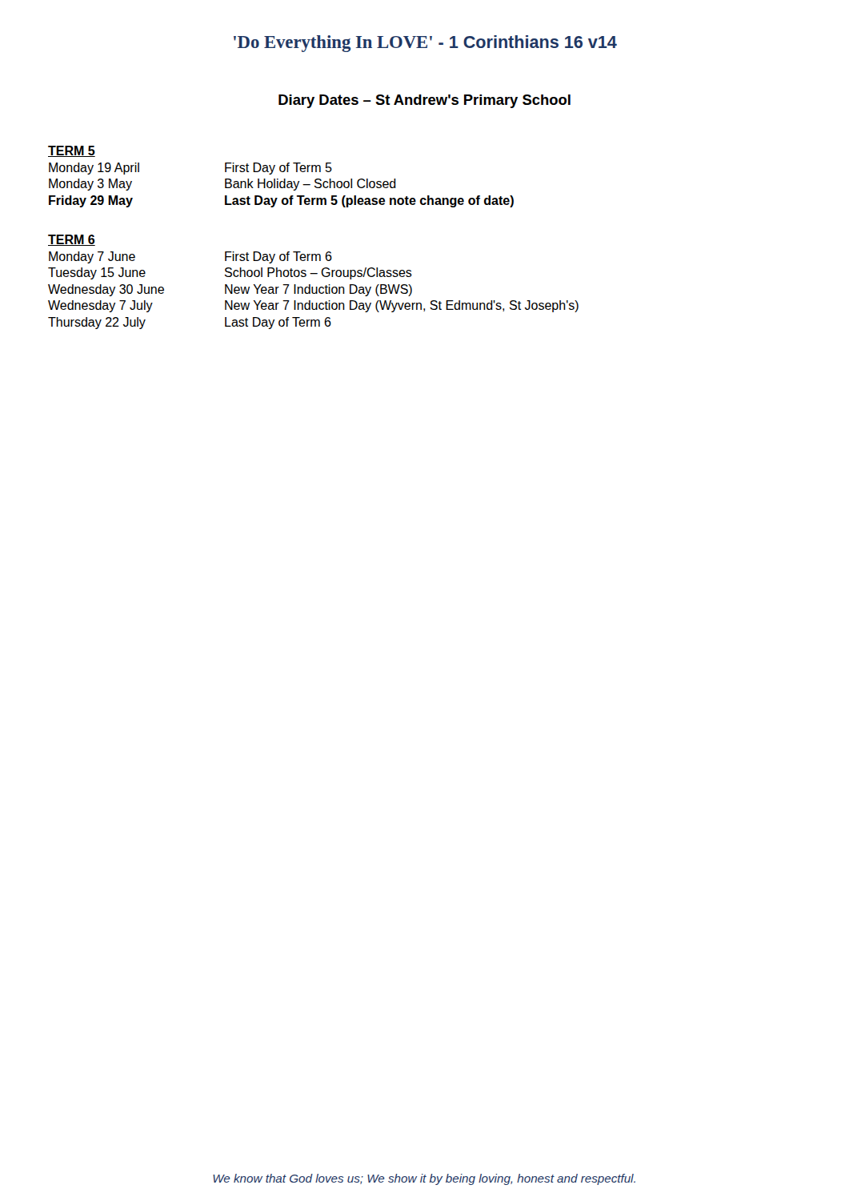'Do Everything In LOVE' - 1 Corinthians 16 v14
Diary Dates – St Andrew's Primary School
TERM 5
| Monday 19 April | First Day of Term 5 |
| Monday 3 May | Bank Holiday – School Closed |
| Friday 29 May | Last Day of Term 5 (please note change of date) |
TERM 6
| Monday 7 June | First Day of Term 6 |
| Tuesday 15 June | School Photos – Groups/Classes |
| Wednesday 30 June | New Year 7 Induction Day (BWS) |
| Wednesday 7 July | New Year 7 Induction Day (Wyvern, St Edmund's, St Joseph's) |
| Thursday 22 July | Last Day of Term 6 |
We know that God loves us; We show it by being loving, honest and respectful.